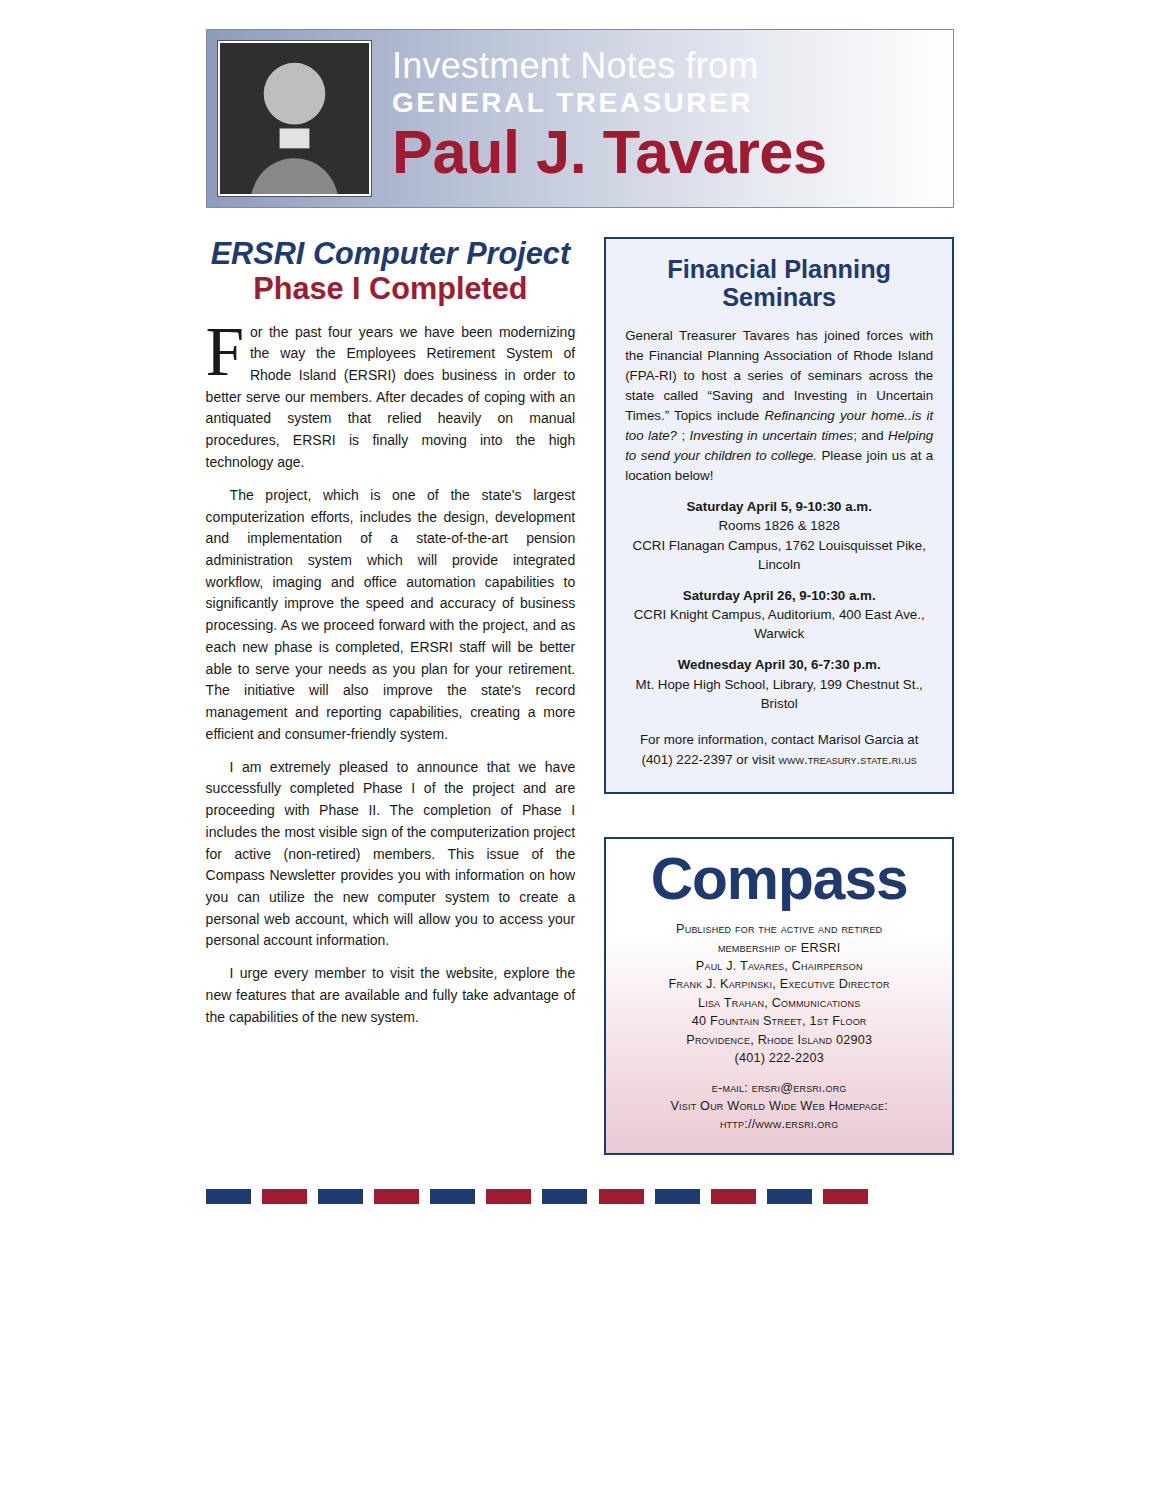Investment Notes from
GENERAL TREASURER
Paul J. Tavares
ERSRI Computer Project
Phase I Completed
For the past four years we have been modernizing the way the Employees Retirement System of Rhode Island (ERSRI) does business in order to better serve our members. After decades of coping with an antiquated system that relied heavily on manual procedures, ERSRI is finally moving into the high technology age.
The project, which is one of the state's largest computerization efforts, includes the design, development and implementation of a state-of-the-art pension administration system which will provide integrated workflow, imaging and office automation capabilities to significantly improve the speed and accuracy of business processing. As we proceed forward with the project, and as each new phase is completed, ERSRI staff will be better able to serve your needs as you plan for your retirement. The initiative will also improve the state's record management and reporting capabilities, creating a more efficient and consumer-friendly system.
I am extremely pleased to announce that we have successfully completed Phase I of the project and are proceeding with Phase II. The completion of Phase I includes the most visible sign of the computerization project for active (non-retired) members. This issue of the Compass Newsletter provides you with information on how you can utilize the new computer system to create a personal web account, which will allow you to access your personal account information.
I urge every member to visit the website, explore the new features that are available and fully take advantage of the capabilities of the new system.
Financial Planning Seminars
General Treasurer Tavares has joined forces with the Financial Planning Association of Rhode Island (FPA-RI) to host a series of seminars across the state called “Saving and Investing in Uncertain Times.” Topics include Refinancing your home..is it too late? ; Investing in uncertain times; and Helping to send your children to college. Please join us at a location below!
Saturday April 5, 9-10:30 a.m.
Rooms 1826 & 1828
CCRI Flanagan Campus, 1762 Louisquisset Pike, Lincoln
Saturday April 26, 9-10:30 a.m.
CCRI Knight Campus, Auditorium, 400 East Ave., Warwick
Wednesday April 30, 6-7:30 p.m.
Mt. Hope High School, Library, 199 Chestnut St., Bristol
For more information, contact Marisol Garcia at
(401) 222-2397 or visit www.treasury.state.ri.us
Compass
Published for the active and retired
membership of ERSRI
Paul J. Tavares, Chairperson
Frank J. Karpinski, Executive Director
Lisa Trahan, Communications
40 Fountain Street, 1st Floor
Providence, Rhode Island 02903
(401) 222-2203
e-mail: ersri@ersri.org
Visit Our World Wide Web Homepage:
http://www.ersri.org